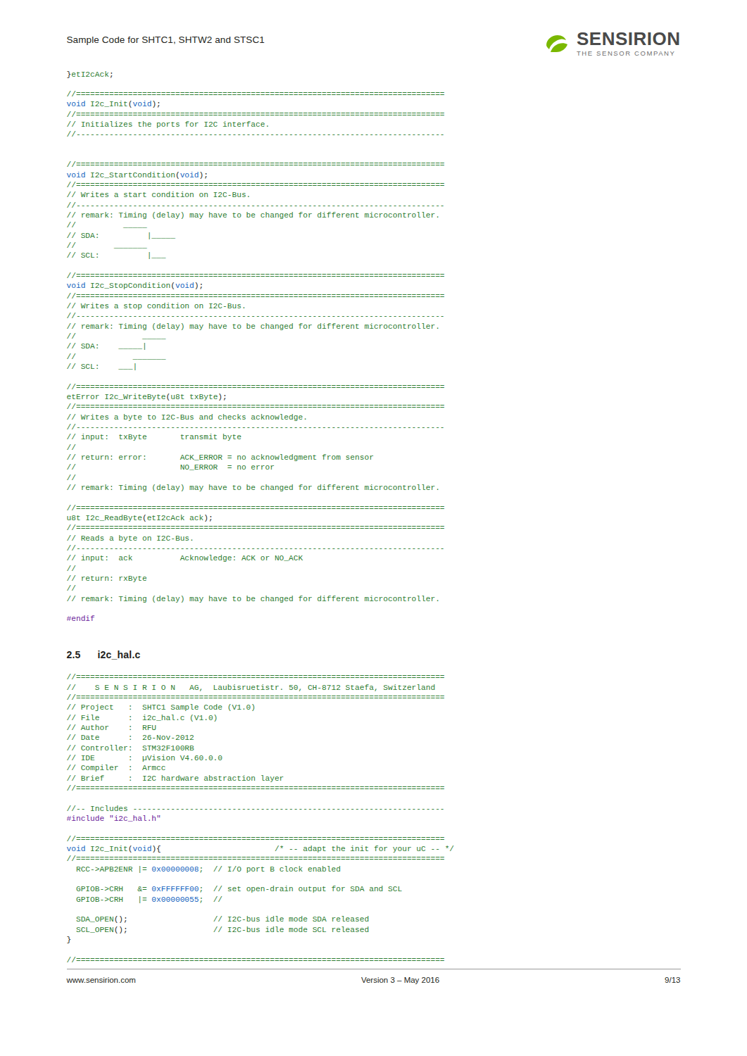Sample Code for SHTC1, SHTW2 and STSC1
SENSIRION
THE SENSOR COMPANY
}etI2cAck;

 //==============================================================================
void I2c_Init(void);
//==============================================================================
// Initializes the ports for I2C interface.
//------------------------------------------------------------------------------


//==============================================================================
void I2c_StartCondition(void);
//==============================================================================
// Writes a start condition on I2C-Bus.
//------------------------------------------------------------------------------
// remark: Timing (delay) may have to be changed for different microcontroller.
//          _____
// SDA:          |_____
//        _______
// SCL:          |___

//==============================================================================
void I2c_StopCondition(void);
//==============================================================================
// Writes a stop condition on I2C-Bus.
//------------------------------------------------------------------------------
// remark: Timing (delay) may have to be changed for different microcontroller.
//              _____
// SDA:    _____|
//            _______
// SCL:    ___|

//==============================================================================
etError I2c_WriteByte(u8t txByte);
//==============================================================================
// Writes a byte to I2C-Bus and checks acknowledge.
//------------------------------------------------------------------------------
// input:  txByte       transmit byte
//
// return: error:       ACK_ERROR = no acknowledgment from sensor
//                      NO_ERROR  = no error
//
// remark: Timing (delay) may have to be changed for different microcontroller.

//==============================================================================
u8t I2c_ReadByte(etI2cAck ack);
//==============================================================================
// Reads a byte on I2C-Bus.
//------------------------------------------------------------------------------
// input:  ack          Acknowledge: ACK or NO_ACK
//
// return: rxByte
//
// remark: Timing (delay) may have to be changed for different microcontroller.

#endif
2.5i2c_hal.c
//==============================================================================
//    S E N S I R I O N   AG,  Laubisruetistr. 50, CH-8712 Staefa, Switzerland
//==============================================================================
// Project   :  SHTC1 Sample Code (V1.0)
// File      :  i2c_hal.c (V1.0)
// Author    :  RFU
// Date      :  26-Nov-2012
// Controller:  STM32F100RB
// IDE       :  µVision V4.60.0.0
// Compiler  :  Armcc
// Brief     :  I2C hardware abstraction layer
//==============================================================================

//-- Includes ------------------------------------------------------------------
#include "i2c_hal.h"

//==============================================================================
void I2c_Init(void){                        /* -- adapt the init for your uC -- */
//==============================================================================
  RCC->APB2ENR |= 0x00000008;  // I/O port B clock enabled

  GPIOB->CRH   &= 0xFFFFFF00;  // set open-drain output for SDA and SCL
  GPIOB->CRH   |= 0x00000055;  //

  SDA_OPEN();                  // I2C-bus idle mode SDA released
  SCL_OPEN();                  // I2C-bus idle mode SCL released
}

//==============================================================================
www.sensirion.com
Version 3 – May 2016
9/13